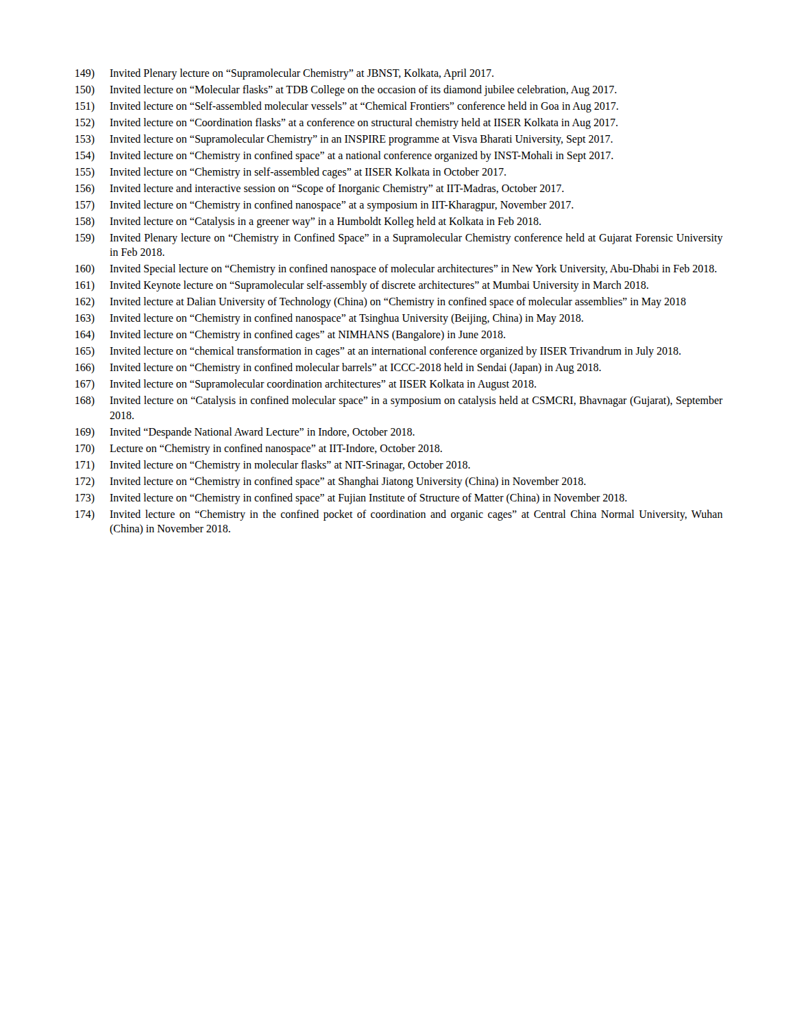Invited Plenary lecture on “Supramolecular Chemistry” at JBNST, Kolkata, April 2017.
Invited lecture on “Molecular flasks” at TDB College on the occasion of its diamond jubilee celebration, Aug 2017.
Invited lecture on “Self-assembled molecular vessels” at “Chemical Frontiers” conference held in Goa in Aug 2017.
Invited lecture on “Coordination flasks” at a conference on structural chemistry held at IISER Kolkata in Aug 2017.
Invited lecture on “Supramolecular Chemistry” in an INSPIRE programme at Visva Bharati University, Sept 2017.
Invited lecture on “Chemistry in confined space” at a national conference organized by INST-Mohali in Sept 2017.
Invited lecture on “Chemistry in self-assembled cages” at IISER Kolkata in October 2017.
Invited lecture and interactive session on “Scope of Inorganic Chemistry” at IIT-Madras, October 2017.
Invited lecture on “Chemistry in confined nanospace” at a symposium in IIT-Kharagpur, November 2017.
Invited lecture on “Catalysis in a greener way” in a Humboldt Kolleg held at Kolkata in Feb 2018.
Invited Plenary lecture on “Chemistry in Confined Space” in a Supramolecular Chemistry conference held at Gujarat Forensic University in Feb 2018.
Invited Special lecture on “Chemistry in confined nanospace of molecular architectures” in New York University, Abu-Dhabi in Feb 2018.
Invited Keynote lecture on “Supramolecular self-assembly of discrete architectures” at Mumbai University in March 2018.
Invited lecture at Dalian University of Technology (China) on “Chemistry in confined space of molecular assemblies” in May 2018
Invited lecture on “Chemistry in confined nanospace” at Tsinghua University (Beijing, China) in May 2018.
Invited lecture on “Chemistry in confined cages” at NIMHANS (Bangalore) in June 2018.
Invited lecture on “chemical transformation in cages” at an international conference organized by IISER Trivandrum in July 2018.
Invited lecture on “Chemistry in confined molecular barrels” at ICCC-2018 held in Sendai (Japan) in Aug 2018.
Invited lecture on “Supramolecular coordination architectures” at IISER Kolkata in August 2018.
Invited lecture on “Catalysis in confined molecular space” in a symposium on catalysis held at CSMCRI, Bhavnagar (Gujarat), September 2018.
Invited “Despande National Award Lecture” in Indore, October 2018.
Lecture on “Chemistry in confined nanospace” at IIT-Indore, October 2018.
Invited lecture on “Chemistry in molecular flasks” at NIT-Srinagar, October 2018.
Invited lecture on “Chemistry in confined space” at Shanghai Jiatong University (China) in November 2018.
Invited lecture on “Chemistry in confined space” at Fujian Institute of Structure of Matter (China) in November 2018.
Invited lecture on “Chemistry in the confined pocket of coordination and organic cages” at Central China Normal University, Wuhan (China) in November 2018.